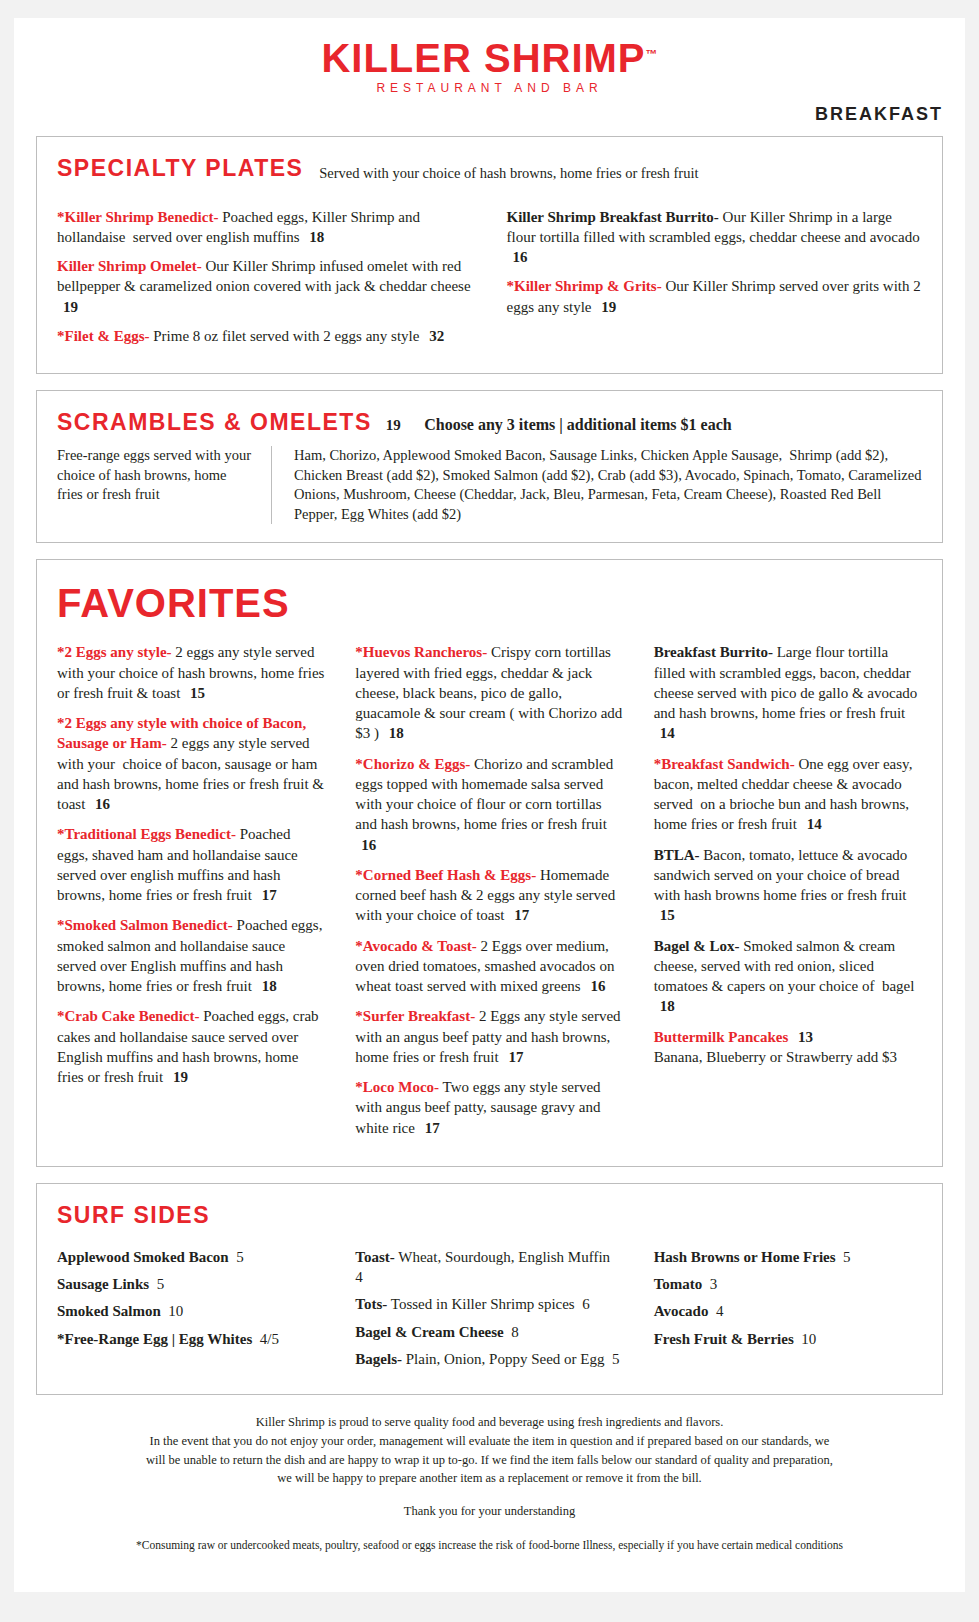KILLER SHRIMP™
RESTAURANT AND BAR
BREAKFAST
SPECIALTY PLATES
Served with your choice of hash browns, home fries or fresh fruit
*Killer Shrimp Benedict- Poached eggs, Killer Shrimp and hollandaise served over english muffins 18
Killer Shrimp Omelet- Our Killer Shrimp infused omelet with red bellpepper & caramelized onion covered with jack & cheddar cheese 19
*Filet & Eggs- Prime 8 oz filet served with 2 eggs any style 32
Killer Shrimp Breakfast Burrito- Our Killer Shrimp in a large flour tortilla filled with scrambled eggs, cheddar cheese and avocado 16
*Killer Shrimp & Grits- Our Killer Shrimp served over grits with 2 eggs any style 19
SCRAMBLES & OMELETS
19 Choose any 3 items | additional items $1 each
Free-range eggs served with your choice of hash browns, home fries or fresh fruit
Ham, Chorizo, Applewood Smoked Bacon, Sausage Links, Chicken Apple Sausage, Shrimp (add $2), Chicken Breast (add $2), Smoked Salmon (add $2), Crab (add $3), Avocado, Spinach, Tomato, Caramelized Onions, Mushroom, Cheese (Cheddar, Jack, Bleu, Parmesan, Feta, Cream Cheese), Roasted Red Bell Pepper, Egg Whites (add $2)
FAVORITES
*2 Eggs any style- 2 eggs any style served with your choice of hash browns, home fries or fresh fruit & toast 15
*2 Eggs any style with choice of Bacon, Sausage or Ham- 2 eggs any style served with your choice of bacon, sausage or ham and hash browns, home fries or fresh fruit & toast 16
*Traditional Eggs Benedict- Poached eggs, shaved ham and hollandaise sauce served over english muffins and hash browns, home fries or fresh fruit 17
*Smoked Salmon Benedict- Poached eggs, smoked salmon and hollandaise sauce served over English muffins and hash browns, home fries or fresh fruit 18
*Crab Cake Benedict- Poached eggs, crab cakes and hollandaise sauce served over English muffins and hash browns, home fries or fresh fruit 19
*Huevos Rancheros- Crispy corn tortillas layered with fried eggs, cheddar & jack cheese, black beans, pico de gallo, guacamole & sour cream ( with Chorizo add $3 ) 18
*Chorizo & Eggs- Chorizo and scrambled eggs topped with homemade salsa served with your choice of flour or corn tortillas and hash browns, home fries or fresh fruit 16
*Corned Beef Hash & Eggs- Homemade corned beef hash & 2 eggs any style served with your choice of toast 17
*Avocado & Toast- 2 Eggs over medium, oven dried tomatoes, smashed avocados on wheat toast served with mixed greens 16
*Surfer Breakfast- 2 Eggs any style served with an angus beef patty and hash browns, home fries or fresh fruit 17
*Loco Moco- Two eggs any style served with angus beef patty, sausage gravy and white rice 17
Breakfast Burrito- Large flour tortilla filled with scrambled eggs, bacon, cheddar cheese served with pico de gallo & avocado and hash browns, home fries or fresh fruit 14
*Breakfast Sandwich- One egg over easy, bacon, melted cheddar cheese & avocado served on a brioche bun and hash browns, home fries or fresh fruit 14
BTLA- Bacon, tomato, lettuce & avocado sandwich served on your choice of bread with hash browns home fries or fresh fruit 15
Bagel & Lox- Smoked salmon & cream cheese, served with red onion, sliced tomatoes & capers on your choice of bagel 18
Buttermilk Pancakes 13
Banana, Blueberry or Strawberry add $3
SURF SIDES
Applewood Smoked Bacon 5
Sausage Links 5
Smoked Salmon 10
*Free-Range Egg | Egg Whites 4/5
Toast- Wheat, Sourdough, English Muffin 4
Tots- Tossed in Killer Shrimp spices 6
Bagel & Cream Cheese 8
Bagels- Plain, Onion, Poppy Seed or Egg 5
Hash Browns or Home Fries 5
Tomato 3
Avocado 4
Fresh Fruit & Berries 10
Killer Shrimp is proud to serve quality food and beverage using fresh ingredients and flavors.
In the event that you do not enjoy your order, management will evaluate the item in question and if prepared based on our standards, we
will be unable to return the dish and are happy to wrap it up to-go. If we find the item falls below our standard of quality and preparation,
we will be happy to prepare another item as a replacement or remove it from the bill.
Thank you for your understanding
*Consuming raw or undercooked meats, poultry, seafood or eggs increase the risk of food-borne Illness, especially if you have certain medical conditions